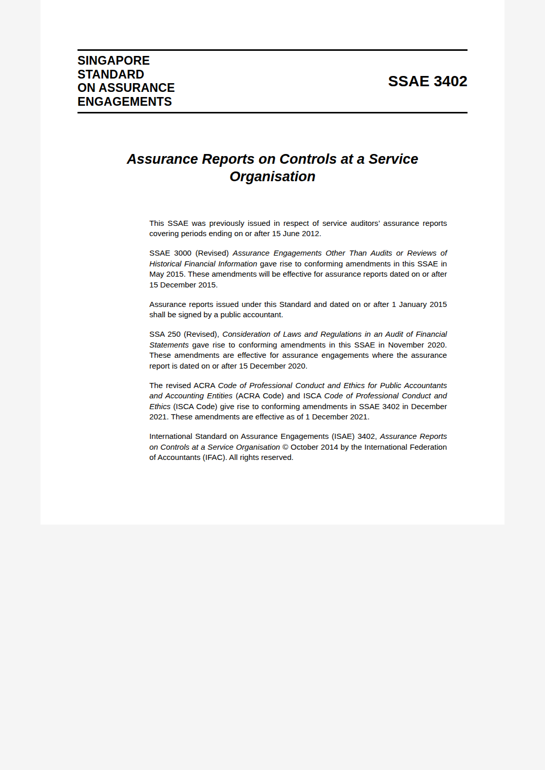Singapore
Standard
on Assurance
Engagements
SSAE 3402
Assurance Reports on Controls at a Service Organisation
This SSAE was previously issued in respect of service auditors’ assurance reports covering periods ending on or after 15 June 2012.
SSAE 3000 (Revised) Assurance Engagements Other Than Audits or Reviews of Historical Financial Information gave rise to conforming amendments in this SSAE in May 2015. These amendments will be effective for assurance reports dated on or after 15 December 2015.
Assurance reports issued under this Standard and dated on or after 1 January 2015 shall be signed by a public accountant.
SSA 250 (Revised), Consideration of Laws and Regulations in an Audit of Financial Statements gave rise to conforming amendments in this SSAE in November 2020. These amendments are effective for assurance engagements where the assurance report is dated on or after 15 December 2020.
The revised ACRA Code of Professional Conduct and Ethics for Public Accountants and Accounting Entities (ACRA Code) and ISCA Code of Professional Conduct and Ethics (ISCA Code) give rise to conforming amendments in SSAE 3402 in December 2021. These amendments are effective as of 1 December 2021.
International Standard on Assurance Engagements (ISAE) 3402, Assurance Reports on Controls at a Service Organisation © October 2014 by the International Federation of Accountants (IFAC). All rights reserved.